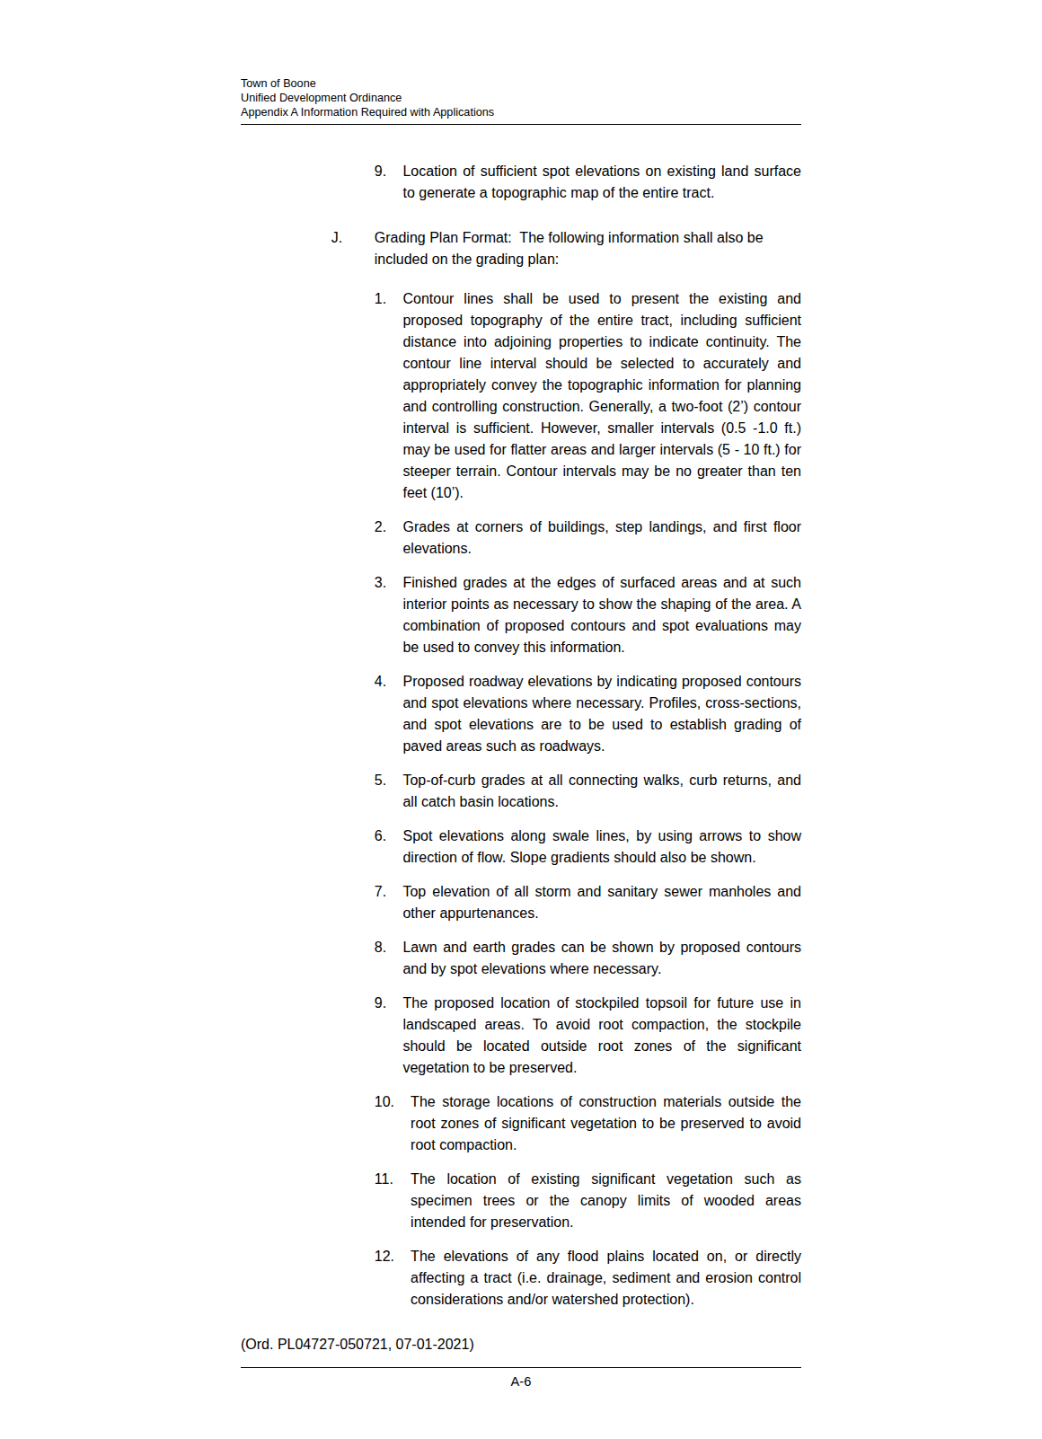Town of Boone
Unified Development Ordinance
Appendix A Information Required with Applications
9. Location of sufficient spot elevations on existing land surface to generate a topographic map of the entire tract.
J. Grading Plan Format: The following information shall also be included on the grading plan:
1. Contour lines shall be used to present the existing and proposed topography of the entire tract, including sufficient distance into adjoining properties to indicate continuity. The contour line interval should be selected to accurately and appropriately convey the topographic information for planning and controlling construction. Generally, a two-foot (2’) contour interval is sufficient. However, smaller intervals (0.5 -1.0 ft.) may be used for flatter areas and larger intervals (5 - 10 ft.) for steeper terrain. Contour intervals may be no greater than ten feet (10’).
2. Grades at corners of buildings, step landings, and first floor elevations.
3. Finished grades at the edges of surfaced areas and at such interior points as necessary to show the shaping of the area. A combination of proposed contours and spot evaluations may be used to convey this information.
4. Proposed roadway elevations by indicating proposed contours and spot elevations where necessary. Profiles, cross-sections, and spot elevations are to be used to establish grading of paved areas such as roadways.
5. Top-of-curb grades at all connecting walks, curb returns, and all catch basin locations.
6. Spot elevations along swale lines, by using arrows to show direction of flow. Slope gradients should also be shown.
7. Top elevation of all storm and sanitary sewer manholes and other appurtenances.
8. Lawn and earth grades can be shown by proposed contours and by spot elevations where necessary.
9. The proposed location of stockpiled topsoil for future use in landscaped areas. To avoid root compaction, the stockpile should be located outside root zones of the significant vegetation to be preserved.
10. The storage locations of construction materials outside the root zones of significant vegetation to be preserved to avoid root compaction.
11. The location of existing significant vegetation such as specimen trees or the canopy limits of wooded areas intended for preservation.
12. The elevations of any flood plains located on, or directly affecting a tract (i.e. drainage, sediment and erosion control considerations and/or watershed protection).
(Ord. PL04727-050721, 07-01-2021)
A-6